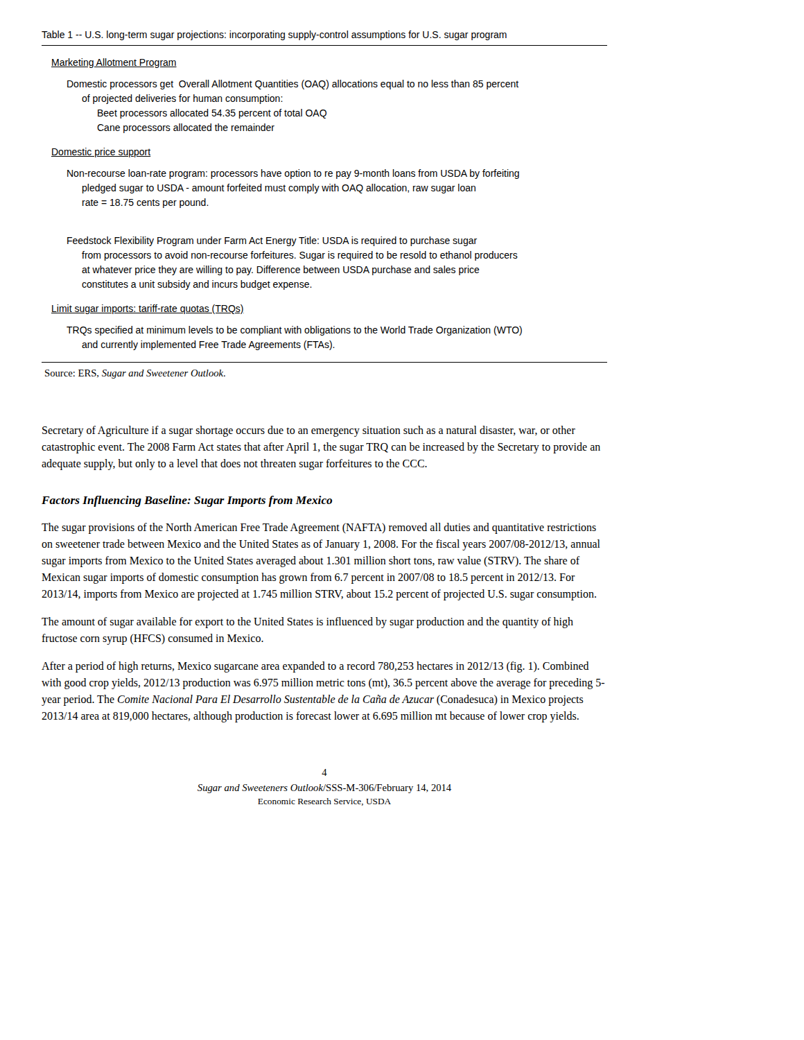Table 1 -- U.S. long-term sugar projections: incorporating supply-control assumptions for U.S. sugar program
Marketing Allotment Program
Domestic processors get Overall Allotment Quantities (OAQ) allocations equal to no less than 85 percent
of projected deliveries for human consumption:
Beet processors allocated 54.35 percent of total OAQ
Cane processors allocated the remainder
Domestic price support
Non-recourse loan-rate program: processors have option to re pay 9-month loans from USDA by forfeiting
pledged sugar to USDA - amount forfeited must comply with OAQ allocation, raw sugar loan
rate = 18.75 cents per pound.
Feedstock Flexibility Program under Farm Act Energy Title: USDA is required to purchase sugar
from processors to avoid non-recourse forfeitures. Sugar is required to be resold to ethanol producers
at whatever price they are willing to pay. Difference between USDA purchase and sales price
constitutes a unit subsidy and incurs budget expense.
Limit sugar imports: tariff-rate quotas (TRQs)
TRQs specified at minimum levels to be compliant with obligations to the World Trade Organization (WTO)
and currently implemented Free Trade Agreements (FTAs).
Source: ERS, Sugar and Sweetener Outlook.
Secretary of Agriculture if a sugar shortage occurs due to an emergency situation such as a natural disaster, war, or other catastrophic event. The 2008 Farm Act states that after April 1, the sugar TRQ can be increased by the Secretary to provide an adequate supply, but only to a level that does not threaten sugar forfeitures to the CCC.
Factors Influencing Baseline: Sugar Imports from Mexico
The sugar provisions of the North American Free Trade Agreement (NAFTA) removed all duties and quantitative restrictions on sweetener trade between Mexico and the United States as of January 1, 2008. For the fiscal years 2007/08-2012/13, annual sugar imports from Mexico to the United States averaged about 1.301 million short tons, raw value (STRV). The share of Mexican sugar imports of domestic consumption has grown from 6.7 percent in 2007/08 to 18.5 percent in 2012/13. For 2013/14, imports from Mexico are projected at 1.745 million STRV, about 15.2 percent of projected U.S. sugar consumption.
The amount of sugar available for export to the United States is influenced by sugar production and the quantity of high fructose corn syrup (HFCS) consumed in Mexico.
After a period of high returns, Mexico sugarcane area expanded to a record 780,253 hectares in 2012/13 (fig. 1). Combined with good crop yields, 2012/13 production was 6.975 million metric tons (mt), 36.5 percent above the average for preceding 5-year period. The Comite Nacional Para El Desarrollo Sustentable de la Caña de Azucar (Conadesuca) in Mexico projects 2013/14 area at 819,000 hectares, although production is forecast lower at 6.695 million mt because of lower crop yields.
4
Sugar and Sweeteners Outlook/SSS-M-306/February 14, 2014
Economic Research Service, USDA